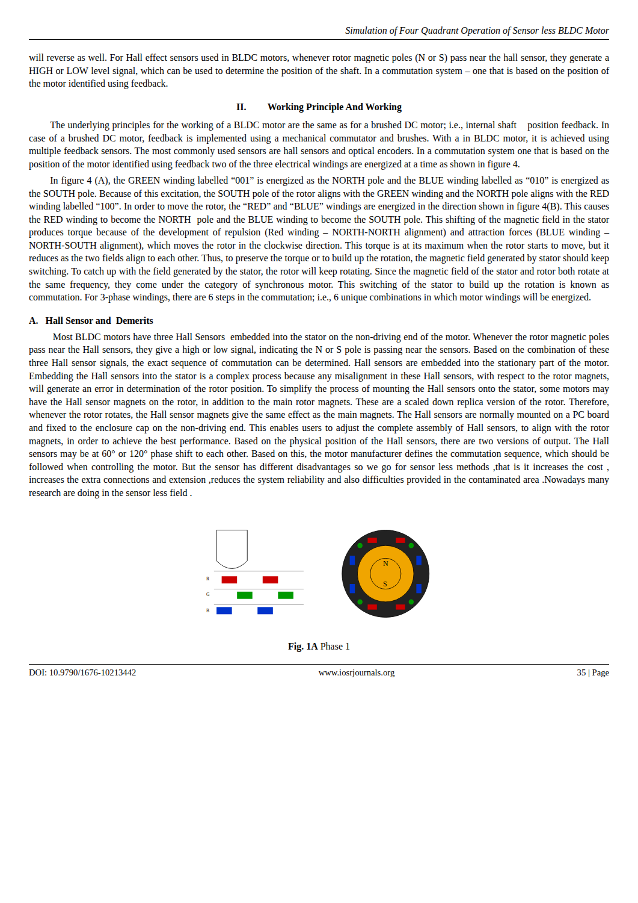Simulation of Four Quadrant Operation of Sensor less BLDC Motor
will reverse as well. For Hall effect sensors used in BLDC motors, whenever rotor magnetic poles (N or S) pass near the hall sensor, they generate a HIGH or LOW level signal, which can be used to determine the position of the shaft. In a commutation system – one that is based on the position of the motor identified using feedback.
II. Working Principle And Working
The underlying principles for the working of a BLDC motor are the same as for a brushed DC motor; i.e., internal shaft position feedback. In case of a brushed DC motor, feedback is implemented using a mechanical commutator and brushes. With a in BLDC motor, it is achieved using multiple feedback sensors. The most commonly used sensors are hall sensors and optical encoders. In a commutation system one that is based on the position of the motor identified using feedback two of the three electrical windings are energized at a time as shown in figure 4.
In figure 4 (A), the GREEN winding labelled “001” is energized as the NORTH pole and the BLUE winding labelled as “010” is energized as the SOUTH pole. Because of this excitation, the SOUTH pole of the rotor aligns with the GREEN winding and the NORTH pole aligns with the RED winding labelled “100”. In order to move the rotor, the “RED” and “BLUE” windings are energized in the direction shown in figure 4(B). This causes the RED winding to become the NORTH pole and the BLUE winding to become the SOUTH pole. This shifting of the magnetic field in the stator produces torque because of the development of repulsion (Red winding – NORTH-NORTH alignment) and attraction forces (BLUE winding – NORTH-SOUTH alignment), which moves the rotor in the clockwise direction. This torque is at its maximum when the rotor starts to move, but it reduces as the two fields align to each other. Thus, to preserve the torque or to build up the rotation, the magnetic field generated by stator should keep switching. To catch up with the field generated by the stator, the rotor will keep rotating. Since the magnetic field of the stator and rotor both rotate at the same frequency, they come under the category of synchronous motor. This switching of the stator to build up the rotation is known as commutation. For 3-phase windings, there are 6 steps in the commutation; i.e., 6 unique combinations in which motor windings will be energized.
A. Hall Sensor and Demerits
Most BLDC motors have three Hall Sensors embedded into the stator on the non-driving end of the motor. Whenever the rotor magnetic poles pass near the Hall sensors, they give a high or low signal, indicating the N or S pole is passing near the sensors. Based on the combination of these three Hall sensor signals, the exact sequence of commutation can be determined. Hall sensors are embedded into the stationary part of the motor. Embedding the Hall sensors into the stator is a complex process because any misalignment in these Hall sensors, with respect to the rotor magnets, will generate an error in determination of the rotor position. To simplify the process of mounting the Hall sensors onto the stator, some motors may have the Hall sensor magnets on the rotor, in addition to the main rotor magnets. These are a scaled down replica version of the rotor. Therefore, whenever the rotor rotates, the Hall sensor magnets give the same effect as the main magnets. The Hall sensors are normally mounted on a PC board and fixed to the enclosure cap on the non-driving end. This enables users to adjust the complete assembly of Hall sensors, to align with the rotor magnets, in order to achieve the best performance. Based on the physical position of the Hall sensors, there are two versions of output. The Hall sensors may be at 60° or 120° phase shift to each other. Based on this, the motor manufacturer defines the commutation sequence, which should be followed when controlling the motor. But the sensor has different disadvantages so we go for sensor less methods ,that is it increases the cost , increases the extra connections and extension ,reduces the system reliability and also difficulties provided in the contaminated area .Nowadays many research are doing in the sensor less field .
Fig. 1A Phase 1
DOI: 10.9790/1676-10213442 www.iosrjournals.org 35 | Page